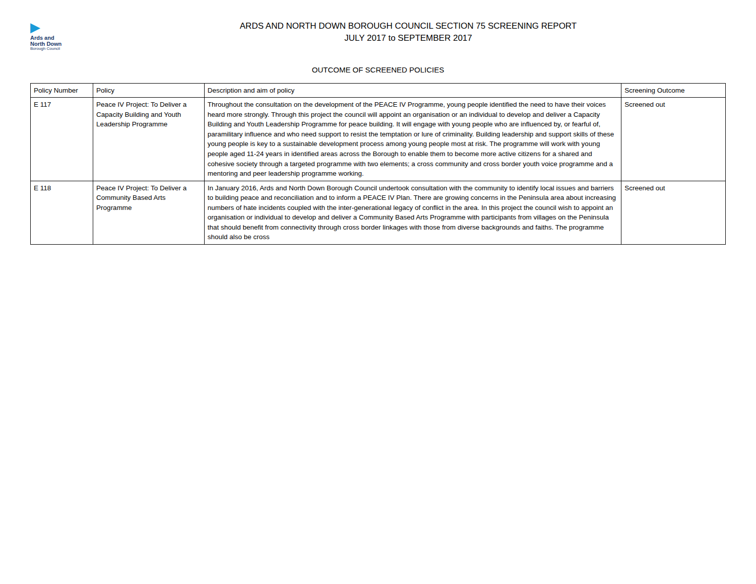▶
Ards and
North Down
Borough Council
ARDS AND NORTH DOWN BOROUGH COUNCIL SECTION 75 SCREENING REPORT
JULY 2017 to SEPTEMBER 2017
OUTCOME OF SCREENED POLICIES
| Policy Number | Policy | Description and aim of policy | Screening Outcome |
| --- | --- | --- | --- |
| E 117 | Peace IV Project: To Deliver a Capacity Building and Youth Leadership Programme | Throughout the consultation on the development of the PEACE IV Programme, young people identified the need to have their voices heard more strongly. Through this project the council will appoint an organisation or an individual to develop and deliver a Capacity Building and Youth Leadership Programme for peace building. It will engage with young people who are influenced by, or fearful of, paramilitary influence and who need support to resist the temptation or lure of criminality. Building leadership and support skills of these young people is key to a sustainable development process among young people most at risk. The programme will work with young people aged 11-24 years in identified areas across the Borough to enable them to become more active citizens for a shared and cohesive society through a targeted programme with two elements; a cross community and cross border youth voice programme and a mentoring and peer leadership programme working. | Screened out |
| E 118 | Peace IV Project: To Deliver a Community Based Arts Programme | In January 2016, Ards and North Down Borough Council undertook consultation with the community to identify local issues and barriers to building peace and reconciliation and to inform a PEACE IV Plan. There are growing concerns in the Peninsula area about increasing numbers of hate incidents coupled with the inter-generational legacy of conflict in the area. In this project the council wish to appoint an organisation or individual to develop and deliver a Community Based Arts Programme with participants from villages on the Peninsula that should benefit from connectivity through cross border linkages with those from diverse backgrounds and faiths. The programme should also be cross | Screened out |